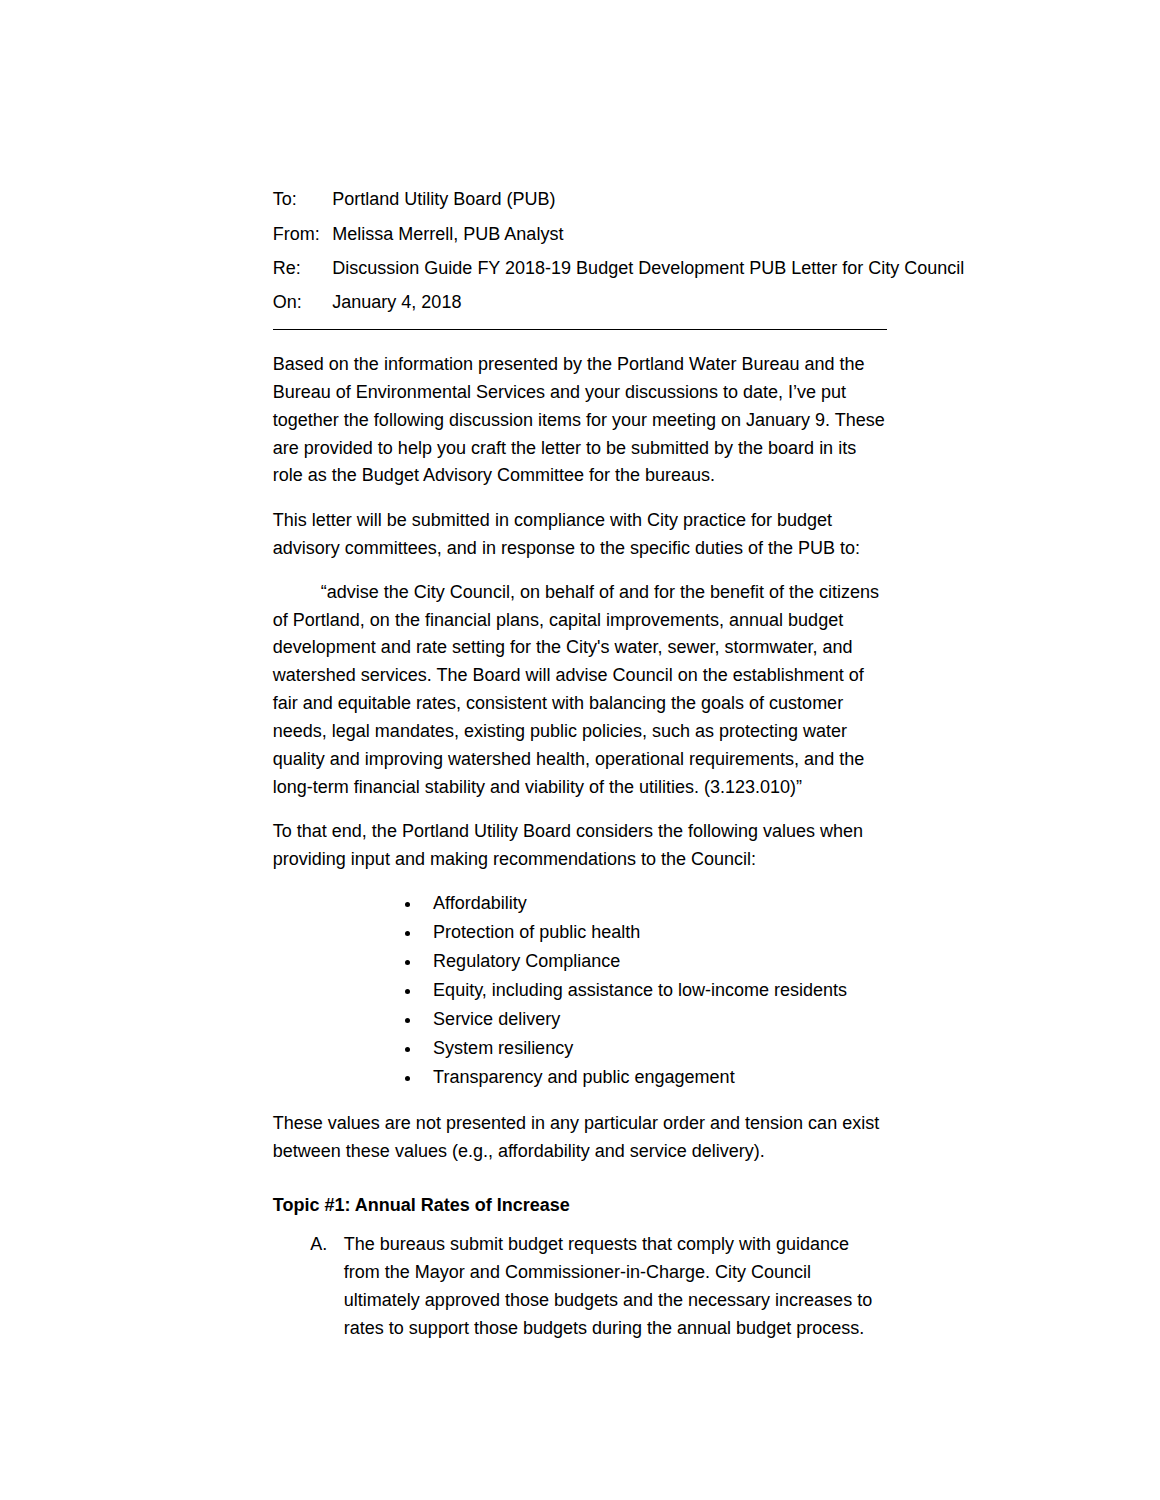To: Portland Utility Board (PUB) From: Melissa Merrell, PUB Analyst Re: Discussion Guide FY 2018-19 Budget Development PUB Letter for City Council On: January 4, 2018
Based on the information presented by the Portland Water Bureau and the Bureau of Environmental Services and your discussions to date, I’ve put together the following discussion items for your meeting on January 9. These are provided to help you craft the letter to be submitted by the board in its role as the Budget Advisory Committee for the bureaus.
This letter will be submitted in compliance with City practice for budget advisory committees, and in response to the specific duties of the PUB to:
“advise the City Council, on behalf of and for the benefit of the citizens of Portland, on the financial plans, capital improvements, annual budget development and rate setting for the City's water, sewer, stormwater, and watershed services. The Board will advise Council on the establishment of fair and equitable rates, consistent with balancing the goals of customer needs, legal mandates, existing public policies, such as protecting water quality and improving watershed health, operational requirements, and the long-term financial stability and viability of the utilities. (3.123.010)”
To that end, the Portland Utility Board considers the following values when providing input and making recommendations to the Council:
Affordability
Protection of public health
Regulatory Compliance
Equity, including assistance to low-income residents
Service delivery
System resiliency
Transparency and public engagement
These values are not presented in any particular order and tension can exist between these values (e.g., affordability and service delivery).
Topic #1: Annual Rates of Increase
The bureaus submit budget requests that comply with guidance from the Mayor and Commissioner-in-Charge. City Council ultimately approved those budgets and the necessary increases to rates to support those budgets during the annual budget process.